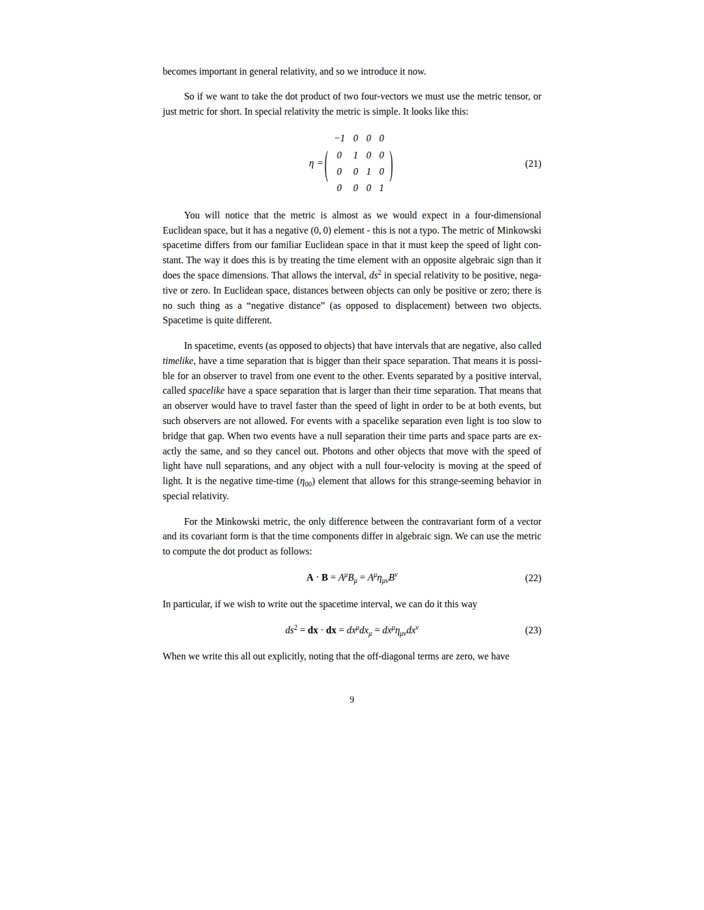becomes important in general relativity, and so we introduce it now.
So if we want to take the dot product of two four-vectors we must use the metric tensor, or just metric for short. In special relativity the metric is simple. It looks like this:
η = (
| −1 | 0 | 0 | 0 |
| 0 | 1 | 0 | 0 |
| 0 | 0 | 1 | 0 |
| 0 | 0 | 0 | 1 |
)
(21)
You will notice that the metric is almost as we would expect in a four-dimensional Euclidean space, but it has a negative (0, 0) element - this is not a typo. The metric of Minkowski spacetime differs from our familiar Euclidean space in that it must keep the speed of light constant. The way it does this is by treating the time element with an opposite algebraic sign than it does the space dimensions. That allows the interval, ds2 in special relativity to be positive, negative or zero. In Euclidean space, distances between objects can only be positive or zero; there is no such thing as a “negative distance” (as opposed to displacement) between two objects. Spacetime is quite different.
In spacetime, events (as opposed to objects) that have intervals that are negative, also called timelike, have a time separation that is bigger than their space separation. That means it is possible for an observer to travel from one event to the other. Events separated by a positive interval, called spacelike have a space separation that is larger than their time separation. That means that an observer would have to travel faster than the speed of light in order to be at both events, but such observers are not allowed. For events with a spacelike separation even light is too slow to bridge that gap. When two events have a null separation their time parts and space parts are exactly the same, and so they cancel out. Photons and other objects that move with the speed of light have null separations, and any object with a null four-velocity is moving at the speed of light. It is the negative time-time (η00) element that allows for this strange-seeming behavior in special relativity.
For the Minkowski metric, the only difference between the contravariant form of a vector and its covariant form is that the time components differ in algebraic sign. We can use the metric to compute the dot product as follows:
A · B = AμBμ = AμημνBν
(22)
In particular, if we wish to write out the spacetime interval, we can do it this way
ds2 = dx · dx = dxμdxμ = dxμημνdxν
(23)
When we write this all out explicitly, noting that the off-diagonal terms are zero, we have
9